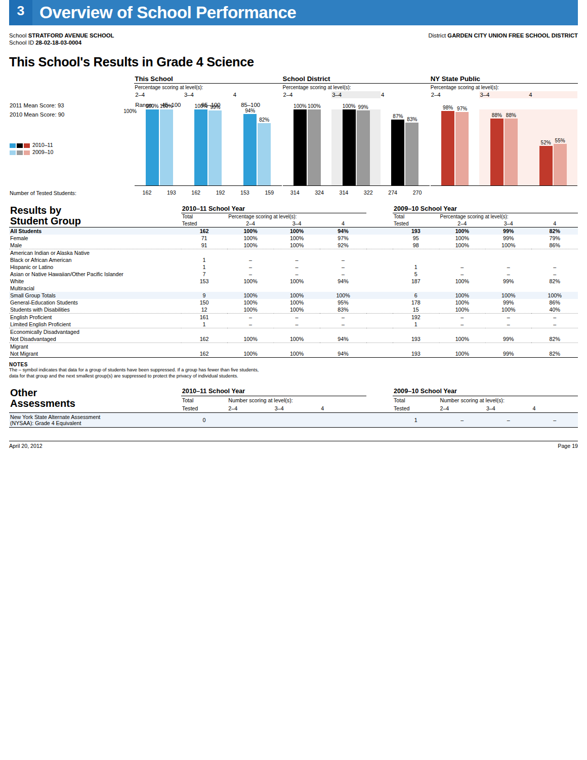3
Overview of School Performance
School STRATFORD AVENUE SCHOOL
District GARDEN CITY UNION FREE SCHOOL DISTRICT
School ID 28-02-18-03-0004
This School's Results in Grade 4 Science
| | This School | School District | NY State Public |
| | Percentage scoring at level(s): | Percentage scoring at level(s): | Percentage scoring at level(s): |
| | / 2–4 / 3–4 / 4 / | / 2–4 / 3–4 / 4 / | / 2–4 / 3–4 / 4 / |
| 2011 Mean Score: 93 | / Range: / 45–100 / 65–100 / 85–100 / | | |
| 2010 Mean Score: 90 2010–11 2009–10 | 100% 100% 100% 100% 99% 94% 82% | 100% 100% 100% 99% 87% 83% | 98% 97% 88% 88% 52% 55% |
| Number of Tested Students: | / 162 / 193 / 162 / 192 / 153 / 159 / | / 314 / 324 / 314 / 322 / 274 / 270 / | |
| Results by Student Group | 2010–11 School Year | | 2009–10 School Year |
| Total | Percentage scoring at level(s): | | Total | Percentage scoring at level(s): |
| Tested | 2–4 | 3–4 | 4 | | Tested | 2–4 | 3–4 | 4 |
| All Students | 162 | 100% | 100% | 94% | | 193 | 100% | 99% | 82% |
| Female | 71 | 100% | 100% | 97% | | 95 | 100% | 99% | 79% |
| Male | 91 | 100% | 100% | 92% | | 98 | 100% | 100% | 86% |
| American Indian or Alaska Native | | | | | | | | | |
| Black or African American | 1 | – | – | – | | | | | |
| Hispanic or Latino | 1 | – | – | – | | 1 | – | – | – |
| Asian or Native Hawaiian/Other Pacific Islander | 7 | – | – | – | | 5 | – | – | – |
| White | 153 | 100% | 100% | 94% | | 187 | 100% | 99% | 82% |
| Multiracial | | | | | | | | | |
| Small Group Totals | 9 | 100% | 100% | 100% | | 6 | 100% | 100% | 100% |
| General-Education Students | 150 | 100% | 100% | 95% | | 178 | 100% | 99% | 86% |
| Students with Disabilities | 12 | 100% | 100% | 83% | | 15 | 100% | 100% | 40% |
| English Proficient | 161 | – | – | – | | 192 | – | – | – |
| Limited English Proficient | 1 | – | – | – | | 1 | – | – | – |
| Economically Disadvantaged | | | | | | | | | |
| Not Disadvantaged | 162 | 100% | 100% | 94% | | 193 | 100% | 99% | 82% |
| Migrant | | | | | | | | | |
| Not Migrant | 162 | 100% | 100% | 94% | | 193 | 100% | 99% | 82% |
NOTES
The – symbol indicates that data for a group of students have been suppressed. If a group has fewer than five students,
data for that group and the next smallest group(s) are suppressed to protect the privacy of individual students.
| Other Assessments | 2010–11 School Year | | 2009–10 School Year |
| Total | Number scoring at level(s): | | Total | Number scoring at level(s): |
| Tested | 2–4 | 3–4 | 4 | | Tested | 2–4 | 3–4 | 4 |
| New York State Alternate Assessment (NYSAA): Grade 4 Equivalent | 0 | | | | | 1 | – | – | – |
April 20, 2012
Page 19